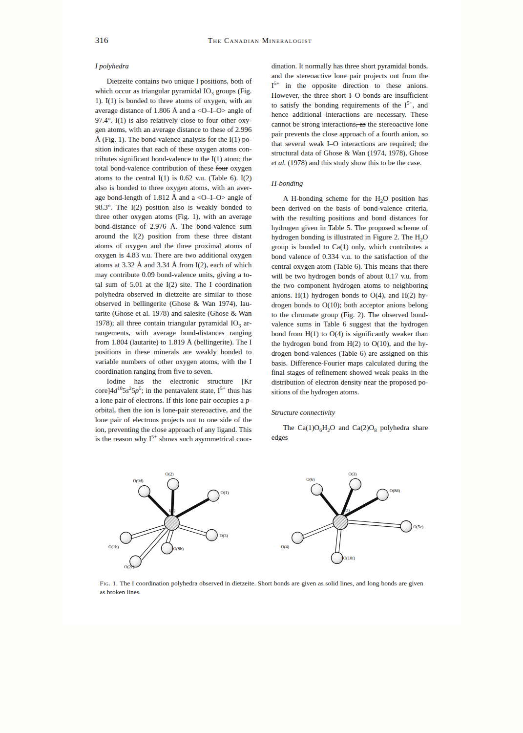316
The Canadian Mineralogist
I polyhedra
Dietzeite contains two unique I positions, both of which occur as triangular pyramidal IO3 groups (Fig. 1). I(1) is bonded to three atoms of oxygen, with an average distance of 1.806 Å and a <O–I–O> angle of 97.4°. I(1) is also relatively close to four other oxygen atoms, with an average distance to these of 2.996 Å (Fig. 1). The bond-valence analysis for the I(1) position indicates that each of these oxygen atoms contributes significant bond-valence to the I(1) atom; the total bond-valence contribution of these four oxygen atoms to the central I(1) is 0.62 v.u. (Table 6). I(2) also is bonded to three oxygen atoms, with an average bond-length of 1.812 Å and a <O–I–O> angle of 98.3°. The I(2) position also is weakly bonded to three other oxygen atoms (Fig. 1), with an average bond-distance of 2.976 Å. The bond-valence sum around the I(2) position from these three distant atoms of oxygen and the three proximal atoms of oxygen is 4.83 v.u. There are two additional oxygen atoms at 3.32 Å and 3.34 Å from I(2), each of which may contribute 0.09 bond-valence units, giving a total sum of 5.01 at the I(2) site. The I coordination polyhedra observed in dietzeite are similar to those observed in bellingerite (Ghose & Wan 1974), lautarite (Ghose et al. 1978) and salesite (Ghose & Wan 1978); all three contain triangular pyramidal IO3 arrangements, with average bond-distances ranging from 1.804 (lautarite) to 1.819 Å (bellingerite). The I positions in these minerals are weakly bonded to variable numbers of other oxygen atoms, with the I coordination ranging from five to seven.
Iodine has the electronic structure [Kr core]4d105s25p5; in the pentavalent state, I5+ thus has a lone pair of electrons. If this lone pair occupies a p-orbital, then the ion is lone-pair stereoactive, and the lone pair of electrons projects out to one side of the ion, preventing the close approach of any ligand. This is the reason why I5+ shows such asymmetrical coordination. It normally has three short pyramidal bonds, and the stereoactive lone pair projects out from the I5+ in the opposite direction to these anions. However, the three short I–O bonds are insufficient to satisfy the bonding requirements of the I5+, and hence additional interactions are necessary. These cannot be strong interactions, as the stereoactive lone pair prevents the close approach of a fourth anion, so that several weak I–O interactions are required; the structural data of Ghose & Wan (1974, 1978), Ghose et al. (1978) and this study show this to be the case.
H-bonding
A H-bonding scheme for the H2O position has been derived on the basis of bond-valence criteria, with the resulting positions and bond distances for hydrogen given in Table 5. The proposed scheme of hydrogen bonding is illustrated in Figure 2. The H2O group is bonded to Ca(1) only, which contributes a bond valence of 0.334 v.u. to the satisfaction of the central oxygen atom (Table 6). This means that there will be two hydrogen bonds of about 0.17 v.u. from the two component hydrogen atoms to neighboring anions. H(1) hydrogen bonds to O(4), and H(2) hydrogen bonds to O(10); both acceptor anions belong to the chromate group (Fig. 2). The observed bond-valence sums in Table 6 suggest that the hydrogen bond from H(1) to O(4) is significantly weaker than the hydrogen bond from H(2) to O(10), and the hydrogen bond-valences (Table 6) are assigned on this basis. Difference-Fourier maps calculated during the final stages of refinement showed weak peaks in the distribution of electron density near the proposed positions of the hydrogen atoms.
Structure connectivity
The Ca(1)O6H2O and Ca(2)O8 polyhedra share edges
O(9d) O(2) O(1) O(1b) O(3) O(8h) O(2c) I(1) O(6) O(3) O(8d) O(5e) O(4) O(10f) I(2)
Fig. 1. The I coordination polyhedra observed in dietzeite. Short bonds are given as solid lines, and long bonds are given as broken lines.